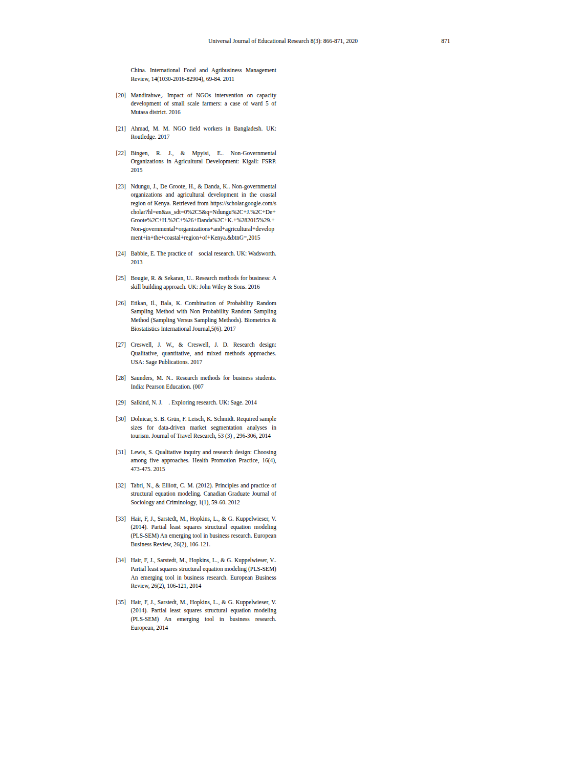Universal Journal of Educational Research 8(3): 866-871, 2020 871
China. International Food and Agribusiness Management Review, 14(1030-2016-82904), 69-84. 2011
[20] Mandirahwe,. Impact of NGOs intervention on capacity development of small scale farmers: a case of ward 5 of Mutasa district. 2016
[21] Ahmad, M. M. NGO field workers in Bangladesh. UK: Routledge. 2017
[22] Bingen, R. J., & Mpyisi, E.. Non-Governmental Organizations in Agricultural Development: Kigali: FSRP. 2015
[23] Ndungu, J., De Groote, H., & Danda, K.. Non-governmental organizations and agricultural development in the coastal region of Kenya. Retrieved from https://scholar.google.com/scholar?hl=en&as_sdt=0%2C5&q=Ndungu%2C+J.%2C+De+Groote%2C+H.%2C+%26+Danda%2C+K.+%282015%29.+Non-governmental+organizations+and+agricultural+development+in+the+coastal+region+of+Kenya.&btnG=,2015
[24] Babbie, E. The practice of social research. UK: Wadsworth. 2013
[25] Bougie, R. & Sekaran, U.. Research methods for business: A skill building approach. UK: John Wiley & Sons. 2016
[26] Etikan, Il., Bala, K. Combination of Probability Random Sampling Method with Non Probability Random Sampling Method (Sampling Versus Sampling Methods). Biometrics & Biostatistics International Journal,5(6). 2017
[27] Creswell, J. W., & Creswell, J. D. Research design: Qualitative, quantitative, and mixed methods approaches. USA: Sage Publications. 2017
[28] Saunders, M. N.. Research methods for business students. India: Pearson Education. (007
[29] Salkind, N. J. . Exploring research. UK: Sage. 2014
[30] Dolnicar, S. B. Grün, F. Leisch, K. Schmidt. Required sample sizes for data-driven market segmentation analyses in tourism. Journal of Travel Research, 53 (3) , 296-306, 2014
[31] Lewis, S. Qualitative inquiry and research design: Choosing among five approaches. Health Promotion Practice, 16(4), 473-475. 2015
[32] Tabri, N., & Elliott, C. M. (2012). Principles and practice of structural equation modeling. Canadian Graduate Journal of Sociology and Criminology, 1(1), 59-60. 2012
[33] Hair, F, J., Sarstedt, M., Hopkins, L., & G. Kuppelwieser, V. (2014). Partial least squares structural equation modeling (PLS-SEM) An emerging tool in business research. European Business Review, 26(2), 106-121.
[34] Hair, F, J., Sarstedt, M., Hopkins, L., & G. Kuppelwieser, V.. Partial least squares structural equation modeling (PLS-SEM) An emerging tool in business research. European Business Review, 26(2), 106-121, 2014
[35] Hair, F, J., Sarstedt, M., Hopkins, L., & G. Kuppelwieser, V. (2014). Partial least squares structural equation modeling (PLS-SEM) An emerging tool in business research. European, 2014